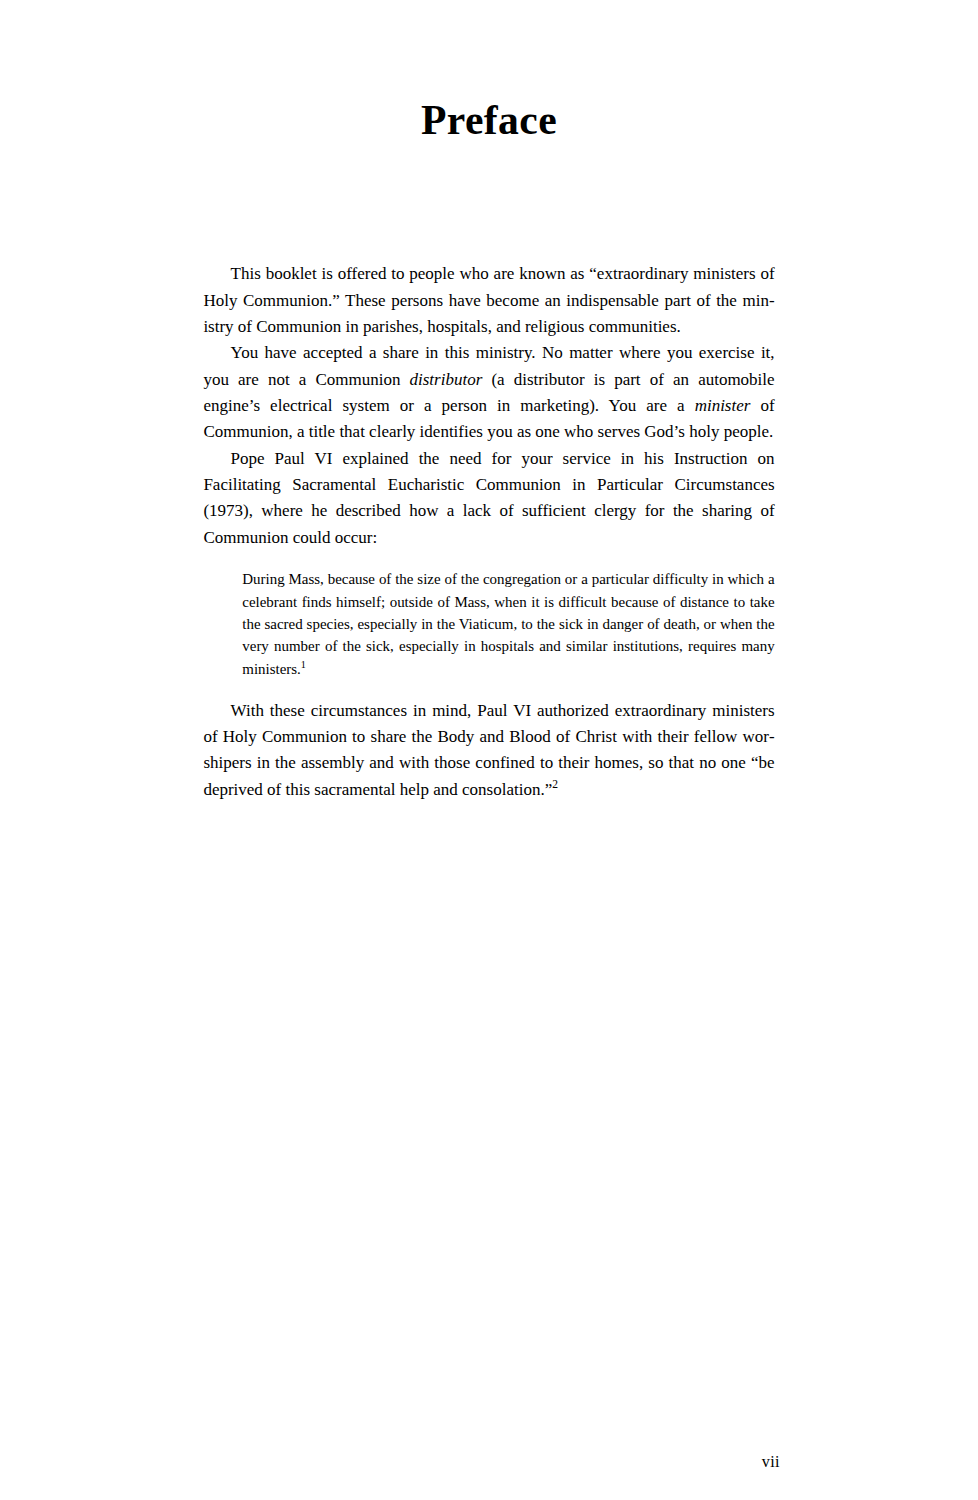Preface
This booklet is offered to people who are known as “extraordinary ministers of Holy Communion.” These persons have become an indispensable part of the ministry of Communion in parishes, hospitals, and religious communities.
You have accepted a share in this ministry. No matter where you exercise it, you are not a Communion distributor (a distributor is part of an automobile engine’s electrical system or a person in marketing). You are a minister of Communion, a title that clearly identifies you as one who serves God’s holy people.
Pope Paul VI explained the need for your service in his Instruction on Facilitating Sacramental Eucharistic Communion in Particular Circumstances (1973), where he described how a lack of sufficient clergy for the sharing of Communion could occur:
During Mass, because of the size of the congregation or a particular difficulty in which a celebrant finds himself; outside of Mass, when it is difficult because of distance to take the sacred species, especially in the Viaticum, to the sick in danger of death, or when the very number of the sick, especially in hospitals and similar institutions, requires many ministers.1
With these circumstances in mind, Paul VI authorized extraordinary ministers of Holy Communion to share the Body and Blood of Christ with their fellow worshipers in the assembly and with those confined to their homes, so that no one “be deprived of this sacramental help and consolation.”2
vii